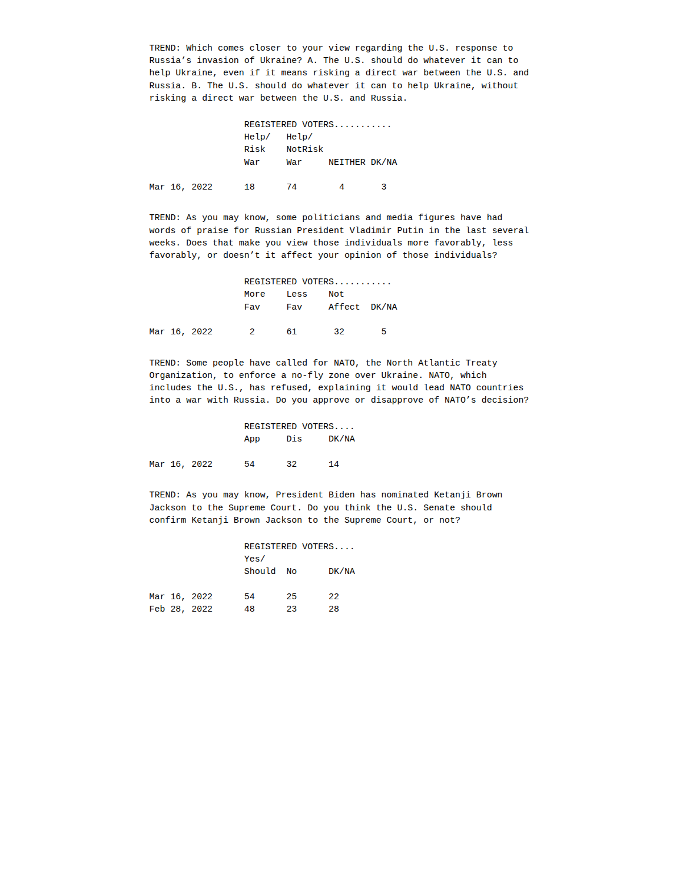TREND: Which comes closer to your view regarding the U.S. response to Russia’s invasion of Ukraine? A. The U.S. should do whatever it can to help Ukraine, even if it means risking a direct war between the U.S. and Russia. B. The U.S. should do whatever it can to help Ukraine, without risking a direct war between the U.S. and Russia.
                  REGISTERED VOTERS...........
                  Help/   Help/
                  Risk    NotRisk
                  War     War     NEITHER DK/NA

Mar 16, 2022      18      74        4       3
TREND: As you may know, some politicians and media figures have had words of praise for Russian President Vladimir Putin in the last several weeks. Does that make you view those individuals more favorably, less favorably, or doesn’t it affect your opinion of those individuals?
                  REGISTERED VOTERS...........
                  More    Less    Not
                  Fav     Fav     Affect  DK/NA

Mar 16, 2022       2      61       32       5
TREND: Some people have called for NATO, the North Atlantic Treaty Organization, to enforce a no-fly zone over Ukraine. NATO, which includes the U.S., has refused, explaining it would lead NATO countries into a war with Russia. Do you approve or disapprove of NATO’s decision?
                  REGISTERED VOTERS....
                  App     Dis     DK/NA

Mar 16, 2022      54      32      14
TREND: As you may know, President Biden has nominated Ketanji Brown Jackson to the Supreme Court. Do you think the U.S. Senate should confirm Ketanji Brown Jackson to the Supreme Court, or not?
                  REGISTERED VOTERS....
                  Yes/
                  Should  No      DK/NA

Mar 16, 2022      54      25      22
Feb 28, 2022      48      23      28